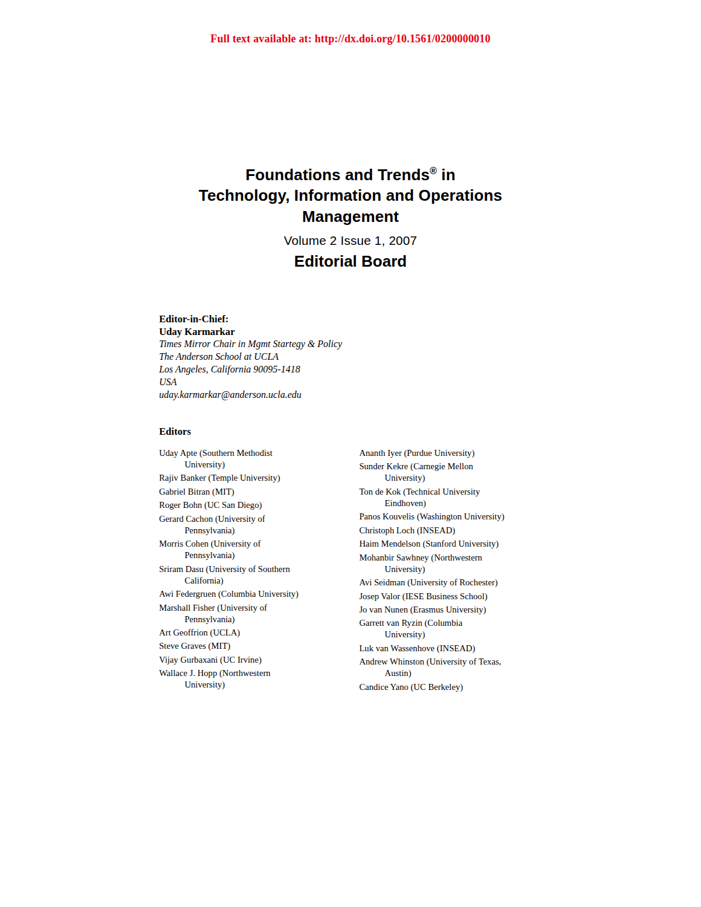Full text available at: http://dx.doi.org/10.1561/0200000010
Foundations and Trends® in
Technology, Information and Operations
Management
Volume 2 Issue 1, 2007
Editorial Board
Editor-in-Chief:
Uday Karmarkar
Times Mirror Chair in Mgmt Startegy & Policy
The Anderson School at UCLA
Los Angeles, California 90095-1418
USA
uday.karmarkar@anderson.ucla.edu
Editors
Uday Apte (Southern MethodistUniversity)
Rajiv Banker (Temple University)
Gabriel Bitran (MIT)
Roger Bohn (UC San Diego)
Gerard Cachon (University ofPennsylvania)
Morris Cohen (University ofPennsylvania)
Sriram Dasu (University of SouthernCalifornia)
Awi Federgruen (Columbia University)
Marshall Fisher (University ofPennsylvania)
Art Geoffrion (UCLA)
Steve Graves (MIT)
Vijay Gurbaxani (UC Irvine)
Wallace J. Hopp (NorthwesternUniversity)
Ananth Iyer (Purdue University)
Sunder Kekre (Carnegie MellonUniversity)
Ton de Kok (Technical UniversityEindhoven)
Panos Kouvelis (Washington University)
Christoph Loch (INSEAD)
Haim Mendelson (Stanford University)
Mohanbir Sawhney (NorthwesternUniversity)
Avi Seidman (University of Rochester)
Josep Valor (IESE Business School)
Jo van Nunen (Erasmus University)
Garrett van Ryzin (ColumbiaUniversity)
Luk van Wassenhove (INSEAD)
Andrew Whinston (University of Texas,Austin)
Candice Yano (UC Berkeley)